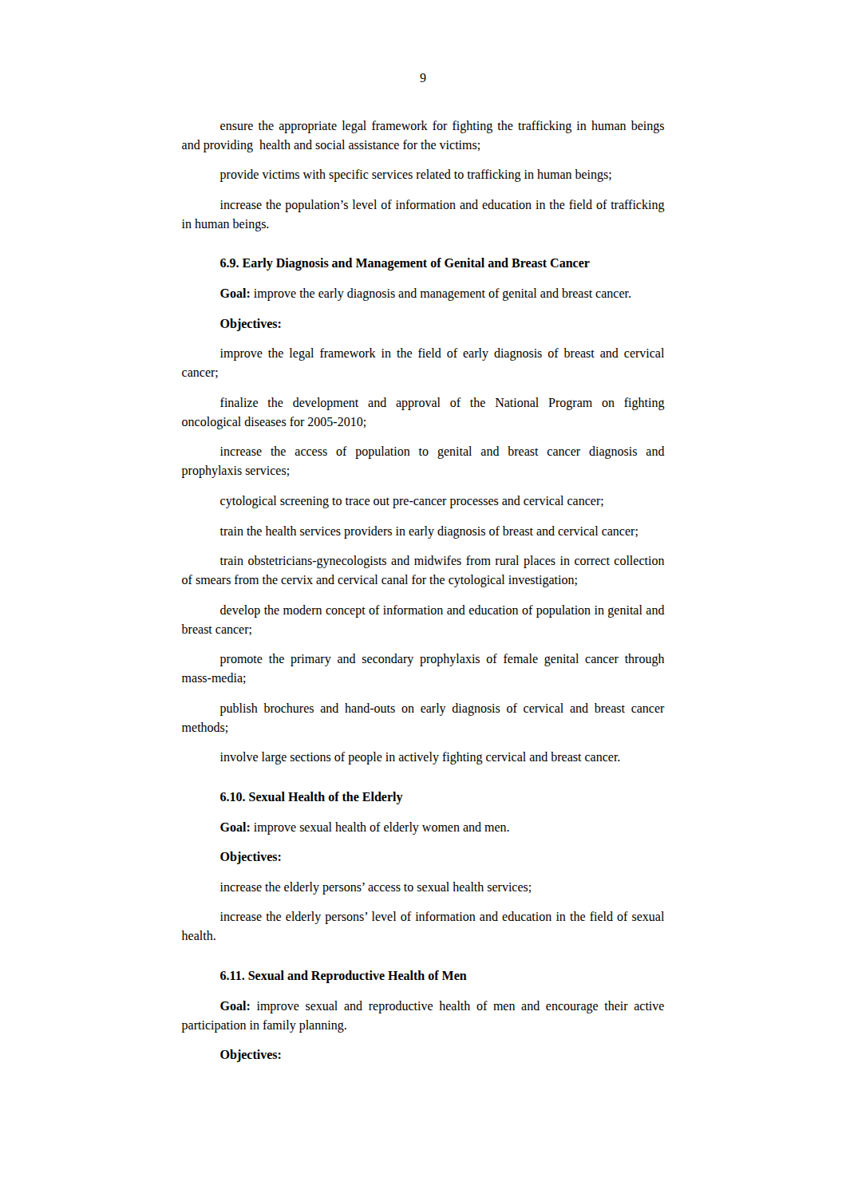9
ensure the appropriate legal framework for fighting the trafficking in human beings and providing health and social assistance for the victims;
provide victims with specific services related to trafficking in human beings;
increase the population’s level of information and education in the field of trafficking in human beings.
6.9. Early Diagnosis and Management of Genital and Breast Cancer
Goal: improve the early diagnosis and management of genital and breast cancer.
Objectives:
improve the legal framework in the field of early diagnosis of breast and cervical cancer;
finalize the development and approval of the National Program on fighting oncological diseases for 2005-2010;
increase the access of population to genital and breast cancer diagnosis and prophylaxis services;
cytological screening to trace out pre-cancer processes and cervical cancer;
train the health services providers in early diagnosis of breast and cervical cancer;
train obstetricians-gynecologists and midwifes from rural places in correct collection of smears from the cervix and cervical canal for the cytological investigation;
develop the modern concept of information and education of population in genital and breast cancer;
promote the primary and secondary prophylaxis of female genital cancer through mass-media;
publish brochures and hand-outs on early diagnosis of cervical and breast cancer methods;
involve large sections of people in actively fighting cervical and breast cancer.
6.10. Sexual Health of the Elderly
Goal: improve sexual health of elderly women and men.
Objectives:
increase the elderly persons’ access to sexual health services;
increase the elderly persons’ level of information and education in the field of sexual health.
6.11. Sexual and Reproductive Health of Men
Goal: improve sexual and reproductive health of men and encourage their active participation in family planning.
Objectives: